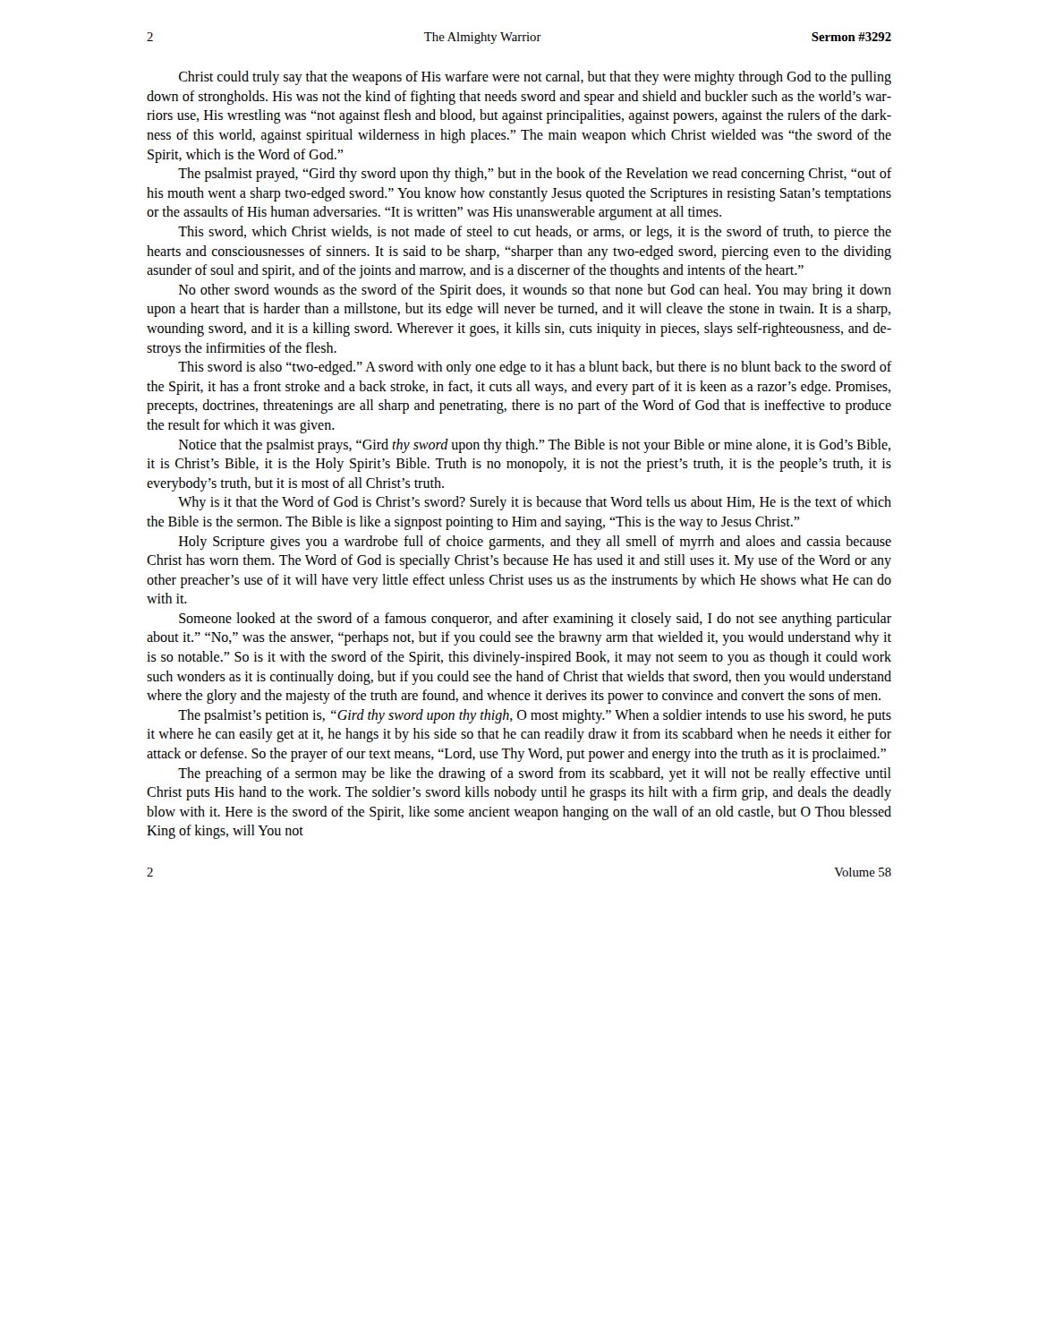2 The Almighty Warrior Sermon #3292
Christ could truly say that the weapons of His warfare were not carnal, but that they were mighty through God to the pulling down of strongholds. His was not the kind of fighting that needs sword and spear and shield and buckler such as the world’s warriors use, His wrestling was “not against flesh and blood, but against principalities, against powers, against the rulers of the darkness of this world, against spiritual wilderness in high places.” The main weapon which Christ wielded was “the sword of the Spirit, which is the Word of God.”
The psalmist prayed, “Gird thy sword upon thy thigh,” but in the book of the Revelation we read concerning Christ, “out of his mouth went a sharp two-edged sword.” You know how constantly Jesus quoted the Scriptures in resisting Satan’s temptations or the assaults of His human adversaries. “It is written” was His unanswerable argument at all times.
This sword, which Christ wields, is not made of steel to cut heads, or arms, or legs, it is the sword of truth, to pierce the hearts and consciousnesses of sinners. It is said to be sharp, “sharper than any two-edged sword, piercing even to the dividing asunder of soul and spirit, and of the joints and marrow, and is a discerner of the thoughts and intents of the heart.”
No other sword wounds as the sword of the Spirit does, it wounds so that none but God can heal. You may bring it down upon a heart that is harder than a millstone, but its edge will never be turned, and it will cleave the stone in twain. It is a sharp, wounding sword, and it is a killing sword. Wherever it goes, it kills sin, cuts iniquity in pieces, slays self-righteousness, and destroys the infirmities of the flesh.
This sword is also “two-edged.” A sword with only one edge to it has a blunt back, but there is no blunt back to the sword of the Spirit, it has a front stroke and a back stroke, in fact, it cuts all ways, and every part of it is keen as a razor’s edge. Promises, precepts, doctrines, threatenings are all sharp and penetrating, there is no part of the Word of God that is ineffective to produce the result for which it was given.
Notice that the psalmist prays, “Gird thy sword upon thy thigh.” The Bible is not your Bible or mine alone, it is God’s Bible, it is Christ’s Bible, it is the Holy Spirit’s Bible. Truth is no monopoly, it is not the priest’s truth, it is the people’s truth, it is everybody’s truth, but it is most of all Christ’s truth.
Why is it that the Word of God is Christ’s sword? Surely it is because that Word tells us about Him, He is the text of which the Bible is the sermon. The Bible is like a signpost pointing to Him and saying, “This is the way to Jesus Christ.”
Holy Scripture gives you a wardrobe full of choice garments, and they all smell of myrrh and aloes and cassia because Christ has worn them. The Word of God is specially Christ’s because He has used it and still uses it. My use of the Word or any other preacher’s use of it will have very little effect unless Christ uses us as the instruments by which He shows what He can do with it.
Someone looked at the sword of a famous conqueror, and after examining it closely said, I do not see anything particular about it.” “No,” was the answer, “perhaps not, but if you could see the brawny arm that wielded it, you would understand why it is so notable.” So is it with the sword of the Spirit, this divinely-inspired Book, it may not seem to you as though it could work such wonders as it is continually doing, but if you could see the hand of Christ that wields that sword, then you would understand where the glory and the majesty of the truth are found, and whence it derives its power to convince and convert the sons of men.
The psalmist’s petition is, “Gird thy sword upon thy thigh, O most mighty.” When a soldier intends to use his sword, he puts it where he can easily get at it, he hangs it by his side so that he can readily draw it from its scabbard when he needs it either for attack or defense. So the prayer of our text means, “Lord, use Thy Word, put power and energy into the truth as it is proclaimed.”
The preaching of a sermon may be like the drawing of a sword from its scabbard, yet it will not be really effective until Christ puts His hand to the work. The soldier’s sword kills nobody until he grasps its hilt with a firm grip, and deals the deadly blow with it. Here is the sword of the Spirit, like some ancient weapon hanging on the wall of an old castle, but O Thou blessed King of kings, will You not
2 Volume 58